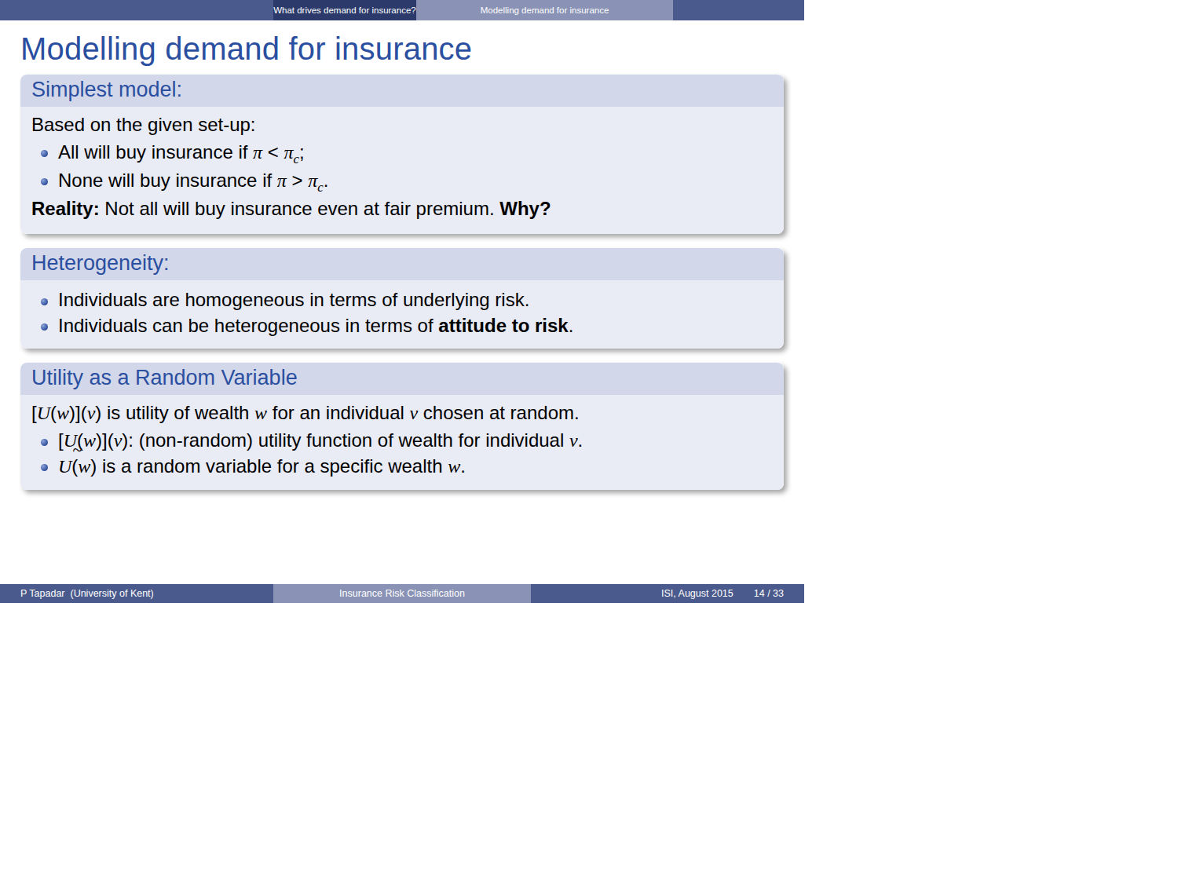What drives demand for insurance?
Modelling demand for insurance
Modelling demand for insurance
Simplest model:
Based on the given set-up:
All will buy insurance if π < πc;
None will buy insurance if π > πc.
Reality: Not all will buy insurance even at fair premium. Why?
Heterogeneity:
Individuals are homogeneous in terms of underlying risk.
Individuals can be heterogeneous in terms of attitude to risk.
Utility as a Random Variable
[U(w)](v) is utility of wealth w for an individual v chosen at random.
[U(w)](v): (non-random) utility function of wealth for individual v.
~U(w) is a random variable for a specific wealth w.
P Tapadar (University of Kent)
Insurance Risk Classification
ISI, August 201514 / 33